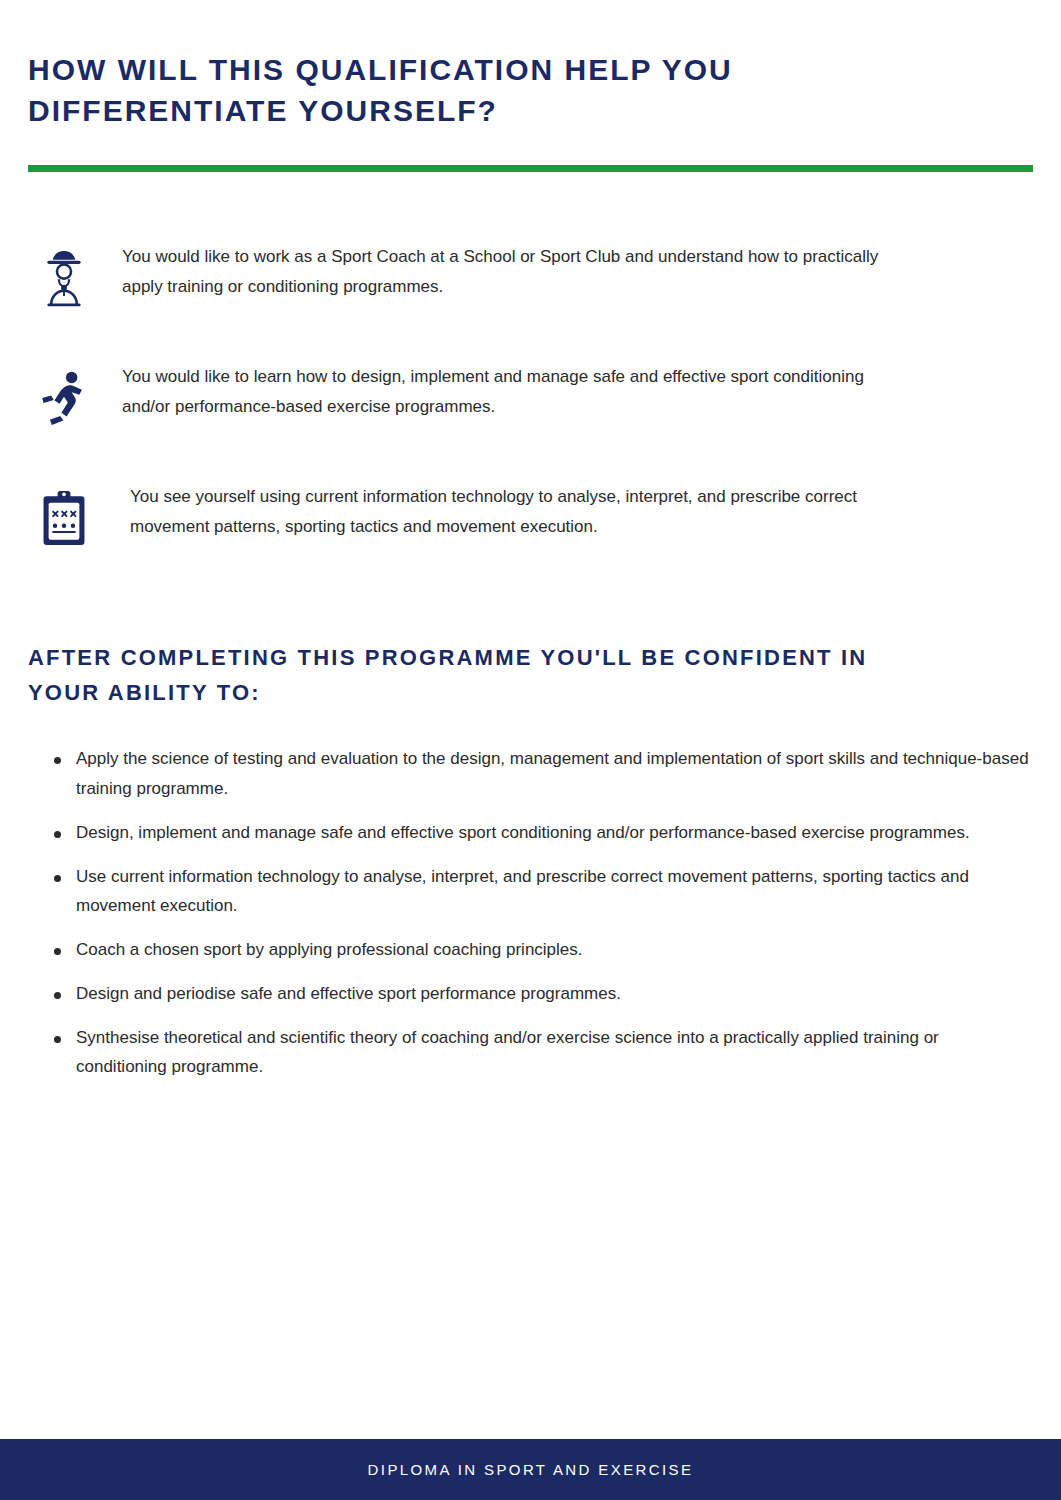How will this qualification help you differentiate yourself?
You would like to work as a Sport Coach at a School or Sport Club and understand how to practically apply training or conditioning programmes.
You would like to learn how to design, implement and manage safe and effective sport conditioning and/or performance-based exercise programmes.
You see yourself using current information technology to analyse, interpret, and prescribe correct movement patterns, sporting tactics and movement execution.
After completing this programme you'll be confident in your ability to:
Apply the science of testing and evaluation to the design, management and implementation of sport skills and technique-based training programme.
Design, implement and manage safe and effective sport conditioning and/or performance-based exercise programmes.
Use current information technology to analyse, interpret, and prescribe correct movement patterns, sporting tactics and movement execution.
Coach a chosen sport by applying professional coaching principles.
Design and periodise safe and effective sport performance programmes.
Synthesise theoretical and scientific theory of coaching and/or exercise science into a practically applied training or conditioning programme.
Diploma in Sport and Exercise